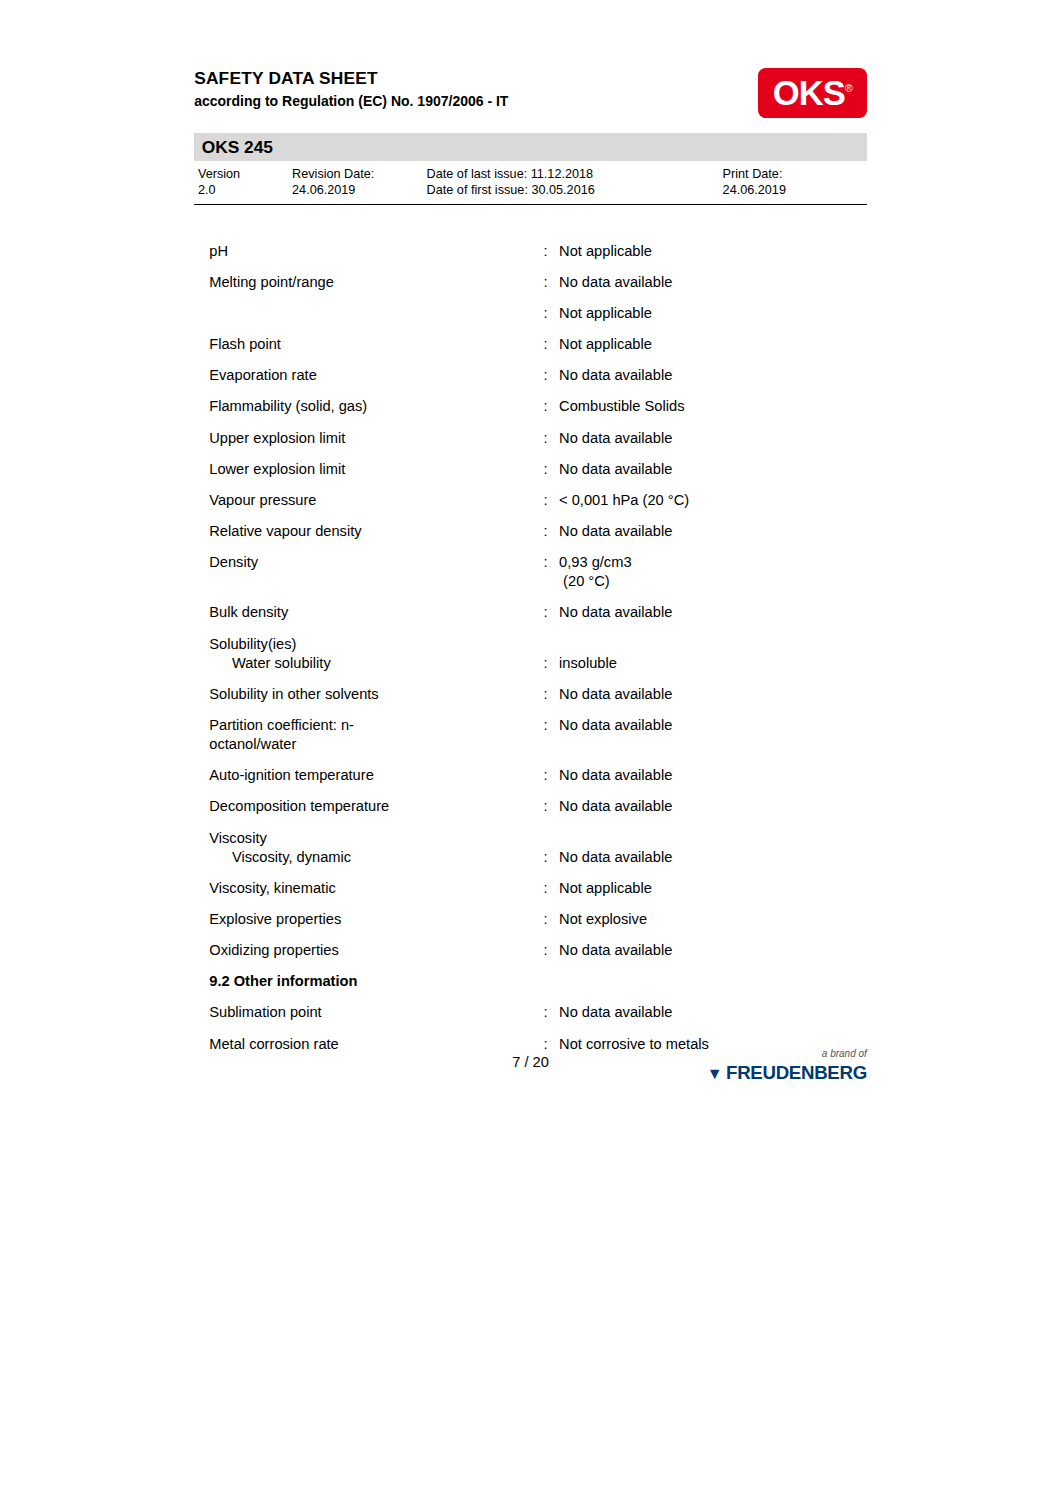SAFETY DATA SHEET
according to Regulation (EC) No. 1907/2006 - IT
OKS®
OKS 245
| Version 2.0 | Revision Date: 24.06.2019 | Date of last issue: 11.12.2018 Date of first issue: 30.05.2016 | Print Date: 24.06.2019 |
| pH | : | Not applicable |
| Melting point/range | : | No data available |
| | : | Not applicable |
| Flash point | : | Not applicable |
| Evaporation rate | : | No data available |
| Flammability (solid, gas) | : | Combustible Solids |
| Upper explosion limit | : | No data available |
| Lower explosion limit | : | No data available |
| Vapour pressure | : | < 0,001 hPa (20 °C) |
| Relative vapour density | : | No data available |
| Density | : | 0,93 g/cm3 (20 °C) |
| Bulk density | : | No data available |
| Solubility(ies) Water solubility | : | insoluble |
| Solubility in other solvents | : | No data available |
| Partition coefficient: n- octanol/water | : | No data available |
| Auto-ignition temperature | : | No data available |
| Decomposition temperature | : | No data available |
| Viscosity Viscosity, dynamic | : | No data available |
| Viscosity, kinematic | : | Not applicable |
| Explosive properties | : | Not explosive |
| Oxidizing properties | : | No data available |
| 9.2 Other information |
| Sublimation point | : | No data available |
| Metal corrosion rate | : | Not corrosive to metals |
7 / 20
a brand of
▼FREUDENBERG